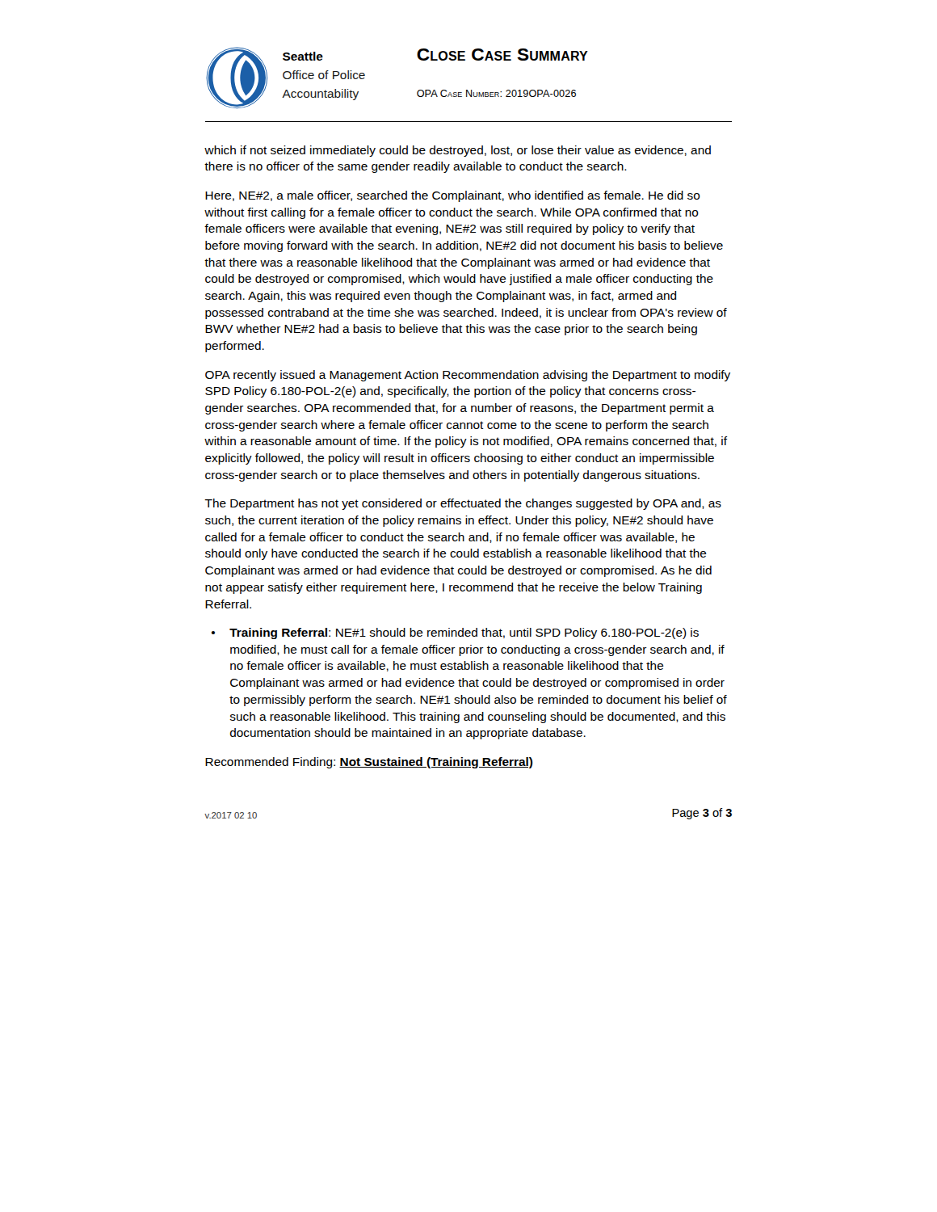Seattle
Office of Police
Accountability
Close Case Summary
OPA Case Number: 2019OPA-0026
which if not seized immediately could be destroyed, lost, or lose their value as evidence, and there is no officer of the same gender readily available to conduct the search.
Here, NE#2, a male officer, searched the Complainant, who identified as female. He did so without first calling for a female officer to conduct the search. While OPA confirmed that no female officers were available that evening, NE#2 was still required by policy to verify that before moving forward with the search. In addition, NE#2 did not document his basis to believe that there was a reasonable likelihood that the Complainant was armed or had evidence that could be destroyed or compromised, which would have justified a male officer conducting the search. Again, this was required even though the Complainant was, in fact, armed and possessed contraband at the time she was searched. Indeed, it is unclear from OPA's review of BWV whether NE#2 had a basis to believe that this was the case prior to the search being performed.
OPA recently issued a Management Action Recommendation advising the Department to modify SPD Policy 6.180-POL-2(e) and, specifically, the portion of the policy that concerns cross-gender searches. OPA recommended that, for a number of reasons, the Department permit a cross-gender search where a female officer cannot come to the scene to perform the search within a reasonable amount of time. If the policy is not modified, OPA remains concerned that, if explicitly followed, the policy will result in officers choosing to either conduct an impermissible cross-gender search or to place themselves and others in potentially dangerous situations.
The Department has not yet considered or effectuated the changes suggested by OPA and, as such, the current iteration of the policy remains in effect. Under this policy, NE#2 should have called for a female officer to conduct the search and, if no female officer was available, he should only have conducted the search if he could establish a reasonable likelihood that the Complainant was armed or had evidence that could be destroyed or compromised. As he did not appear satisfy either requirement here, I recommend that he receive the below Training Referral.
Training Referral: NE#1 should be reminded that, until SPD Policy 6.180-POL-2(e) is modified, he must call for a female officer prior to conducting a cross-gender search and, if no female officer is available, he must establish a reasonable likelihood that the Complainant was armed or had evidence that could be destroyed or compromised in order to permissibly perform the search. NE#1 should also be reminded to document his belief of such a reasonable likelihood. This training and counseling should be documented, and this documentation should be maintained in an appropriate database.
Recommended Finding: Not Sustained (Training Referral)
v.2017 02 10
Page 3 of 3